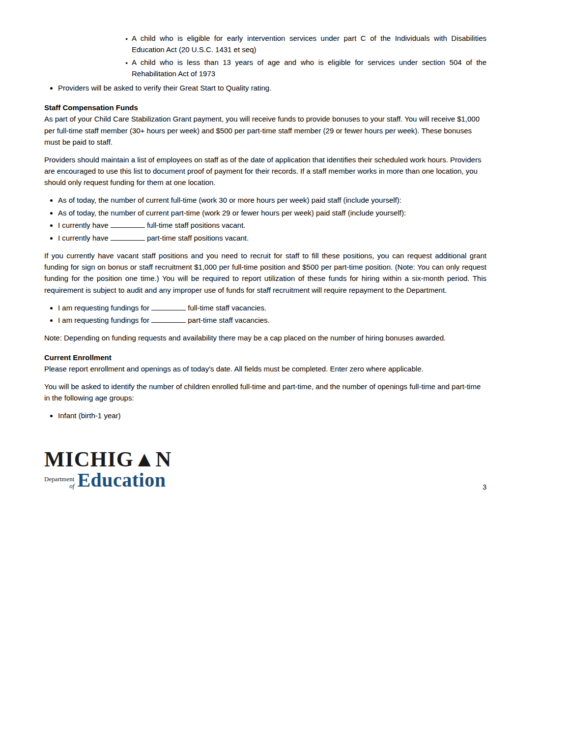A child who is eligible for early intervention services under part C of the Individuals with Disabilities Education Act (20 U.S.C. 1431 et seq)
A child who is less than 13 years of age and who is eligible for services under section 504 of the Rehabilitation Act of 1973
Providers will be asked to verify their Great Start to Quality rating.
Staff Compensation Funds
As part of your Child Care Stabilization Grant payment, you will receive funds to provide bonuses to your staff. You will receive $1,000 per full-time staff member (30+ hours per week) and $500 per part-time staff member (29 or fewer hours per week). These bonuses must be paid to staff.
Providers should maintain a list of employees on staff as of the date of application that identifies their scheduled work hours. Providers are encouraged to use this list to document proof of payment for their records. If a staff member works in more than one location, you should only request funding for them at one location.
As of today, the number of current full-time (work 30 or more hours per week) paid staff (include yourself):
As of today, the number of current part-time (work 29 or fewer hours per week) paid staff (include yourself):
I currently have full-time staff positions vacant.
I currently have part-time staff positions vacant.
If you currently have vacant staff positions and you need to recruit for staff to fill these positions, you can request additional grant funding for sign on bonus or staff recruitment $1,000 per full-time position and $500 per part-time position. (Note: You can only request funding for the position one time.) You will be required to report utilization of these funds for hiring within a six-month period. This requirement is subject to audit and any improper use of funds for staff recruitment will require repayment to the Department.
I am requesting fundings for full-time staff vacancies.
I am requesting fundings for part-time staff vacancies.
Note: Depending on funding requests and availability there may be a cap placed on the number of hiring bonuses awarded.
Current Enrollment
Please report enrollment and openings as of today's date. All fields must be completed. Enter zero where applicable.
You will be asked to identify the number of children enrolled full-time and part-time, and the number of openings full-time and part-time in the following age groups:
Infant (birth-1 year)
MICHIG▲N
Departmentof
Education
3